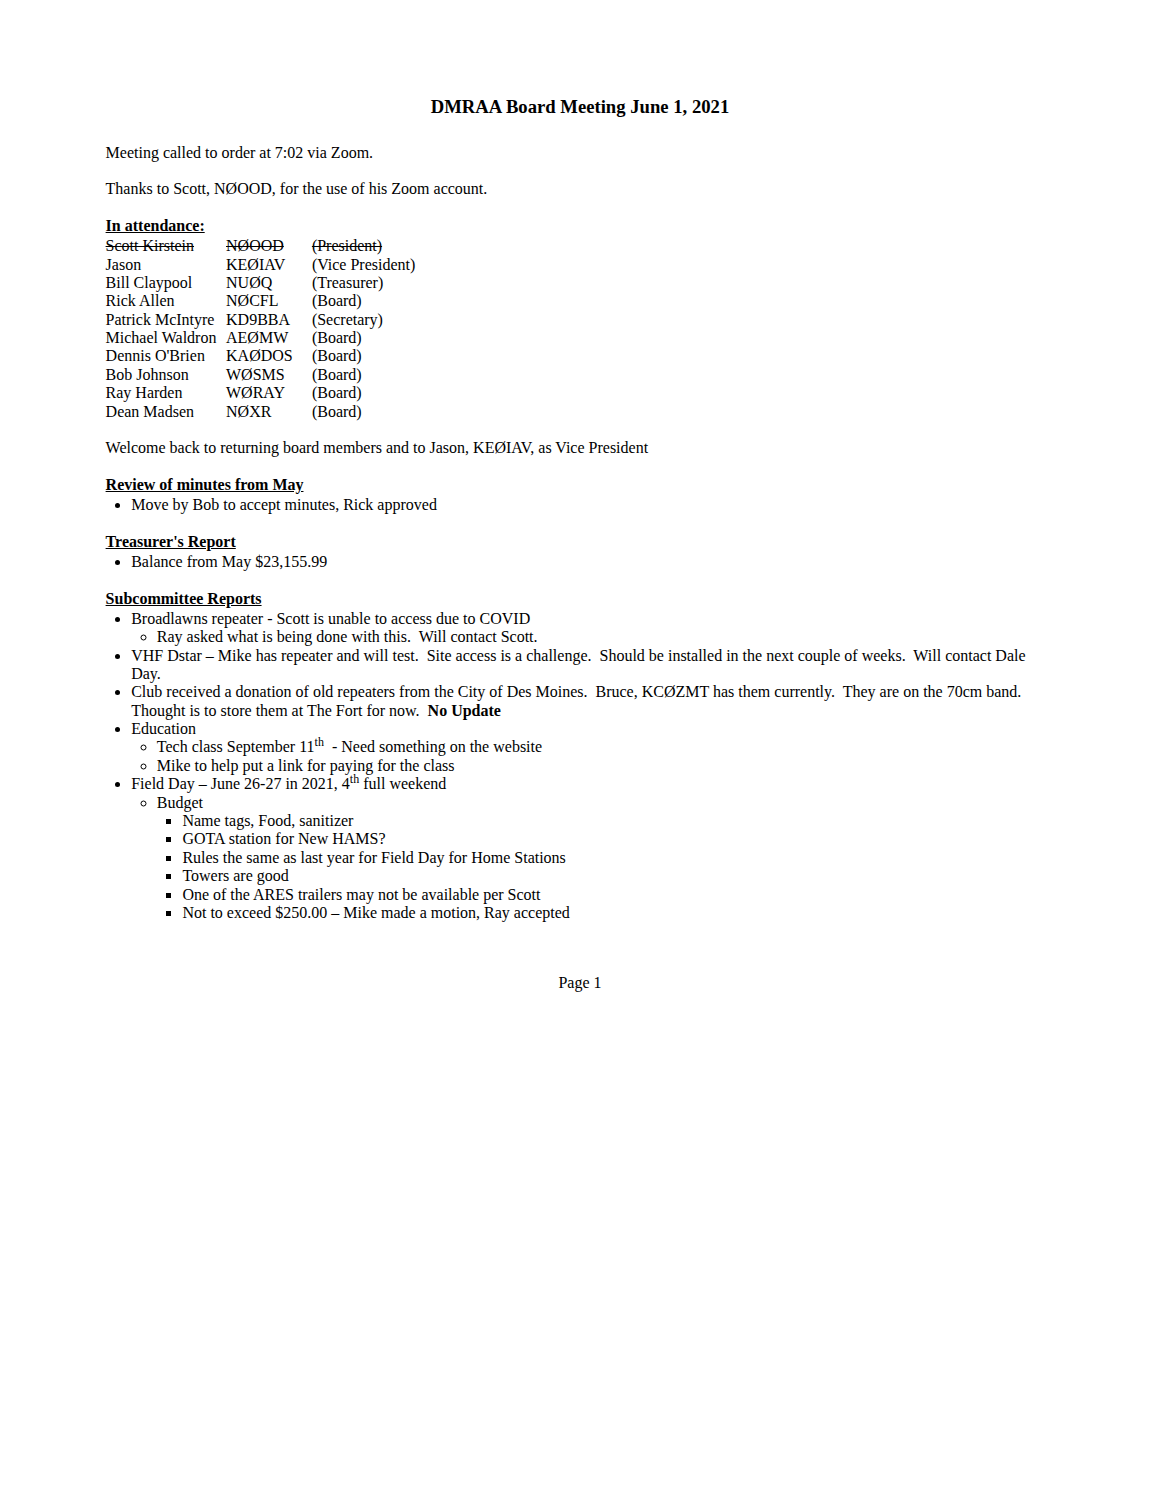DMRAA Board Meeting June 1, 2021
Meeting called to order at 7:02 via Zoom.
Thanks to Scott, NØOOD, for the use of his Zoom account.
In attendance:
| Scott Kirstein | NØOOD | (President) |
| Jason | KEØIAV | (Vice President) |
| Bill Claypool | NUØQ | (Treasurer) |
| Rick Allen | NØCFL | (Board) |
| Patrick McIntyre | KD9BBA | (Secretary) |
| Michael Waldron | AEØMW | (Board) |
| Dennis O'Brien | KAØDOS | (Board) |
| Bob Johnson | WØSMS | (Board) |
| Ray Harden | WØRAY | (Board) |
| Dean Madsen | NØXR | (Board) |
Welcome back to returning board members and to Jason, KEØIAV, as Vice President
Review of minutes from May
Move by Bob to accept minutes, Rick approved
Treasurer's Report
Balance from May $23,155.99
Subcommittee Reports
Broadlawns repeater - Scott is unable to access due to COVID
Ray asked what is being done with this. Will contact Scott.
VHF Dstar – Mike has repeater and will test. Site access is a challenge. Should be installed in the next couple of weeks. Will contact Dale Day.
Club received a donation of old repeaters from the City of Des Moines. Bruce, KCØZMT has them currently. They are on the 70cm band. Thought is to store them at The Fort for now. No Update
Education
Tech class September 11th - Need something on the website
Mike to help put a link for paying for the class
Field Day – June 26-27 in 2021, 4th full weekend
Budget
Name tags, Food, sanitizer
GOTA station for New HAMS?
Rules the same as last year for Field Day for Home Stations
Towers are good
One of the ARES trailers may not be available per Scott
Not to exceed $250.00 – Mike made a motion, Ray accepted
Page 1